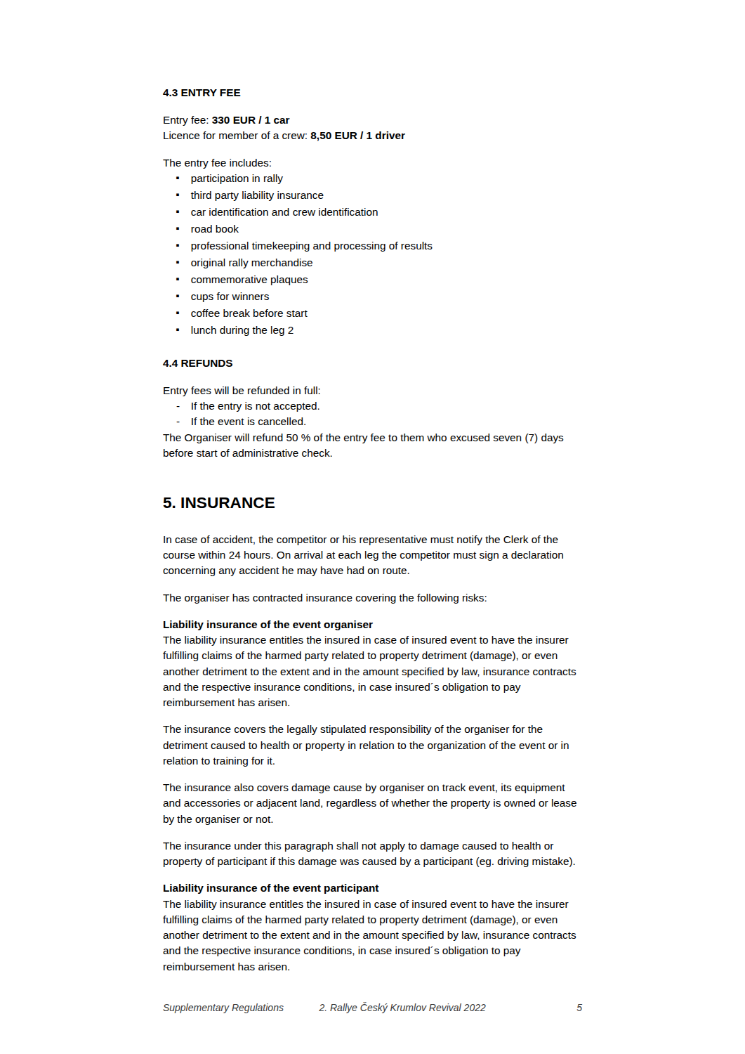4.3 ENTRY FEE
Entry fee: 330 EUR / 1 car
Licence for member of a crew: 8,50 EUR / 1 driver
The entry fee includes:
participation in rally
third party liability insurance
car identification and crew identification
road book
professional timekeeping and processing of results
original rally merchandise
commemorative plaques
cups for winners
coffee break before start
lunch during the leg 2
4.4 REFUNDS
Entry fees will be refunded in full:
If the entry is not accepted.
If the event is cancelled.
The Organiser will refund 50 % of the entry fee to them who excused seven (7) days before start of administrative check.
5. INSURANCE
In case of accident, the competitor or his representative must notify the Clerk of the course within 24 hours. On arrival at each leg the competitor must sign a declaration concerning any accident he may have had on route.
The organiser has contracted insurance covering the following risks:
Liability insurance of the event organiser
The liability insurance entitles the insured in case of insured event to have the insurer fulfilling claims of the harmed party related to property detriment (damage), or even another detriment to the extent and in the amount specified by law, insurance contracts and the respective insurance conditions, in case insured´s obligation to pay reimbursement has arisen.
The insurance covers the legally stipulated responsibility of the organiser for the detriment caused to health or property in relation to the organization of the event or in relation to training for it.
The insurance also covers damage cause by organiser on track event, its equipment and accessories or adjacent land, regardless of whether the property is owned or lease by the organiser or not.
The insurance under this paragraph shall not apply to damage caused to health or property of participant if this damage was caused by a participant (eg. driving mistake).
Liability insurance of the event participant
The liability insurance entitles the insured in case of insured event to have the insurer fulfilling claims of the harmed party related to property detriment (damage), or even another detriment to the extent and in the amount specified by law, insurance contracts and the respective insurance conditions, in case insured´s obligation to pay reimbursement has arisen.
Supplementary Regulations 2. Rallye Český Krumlov Revival 2022 5